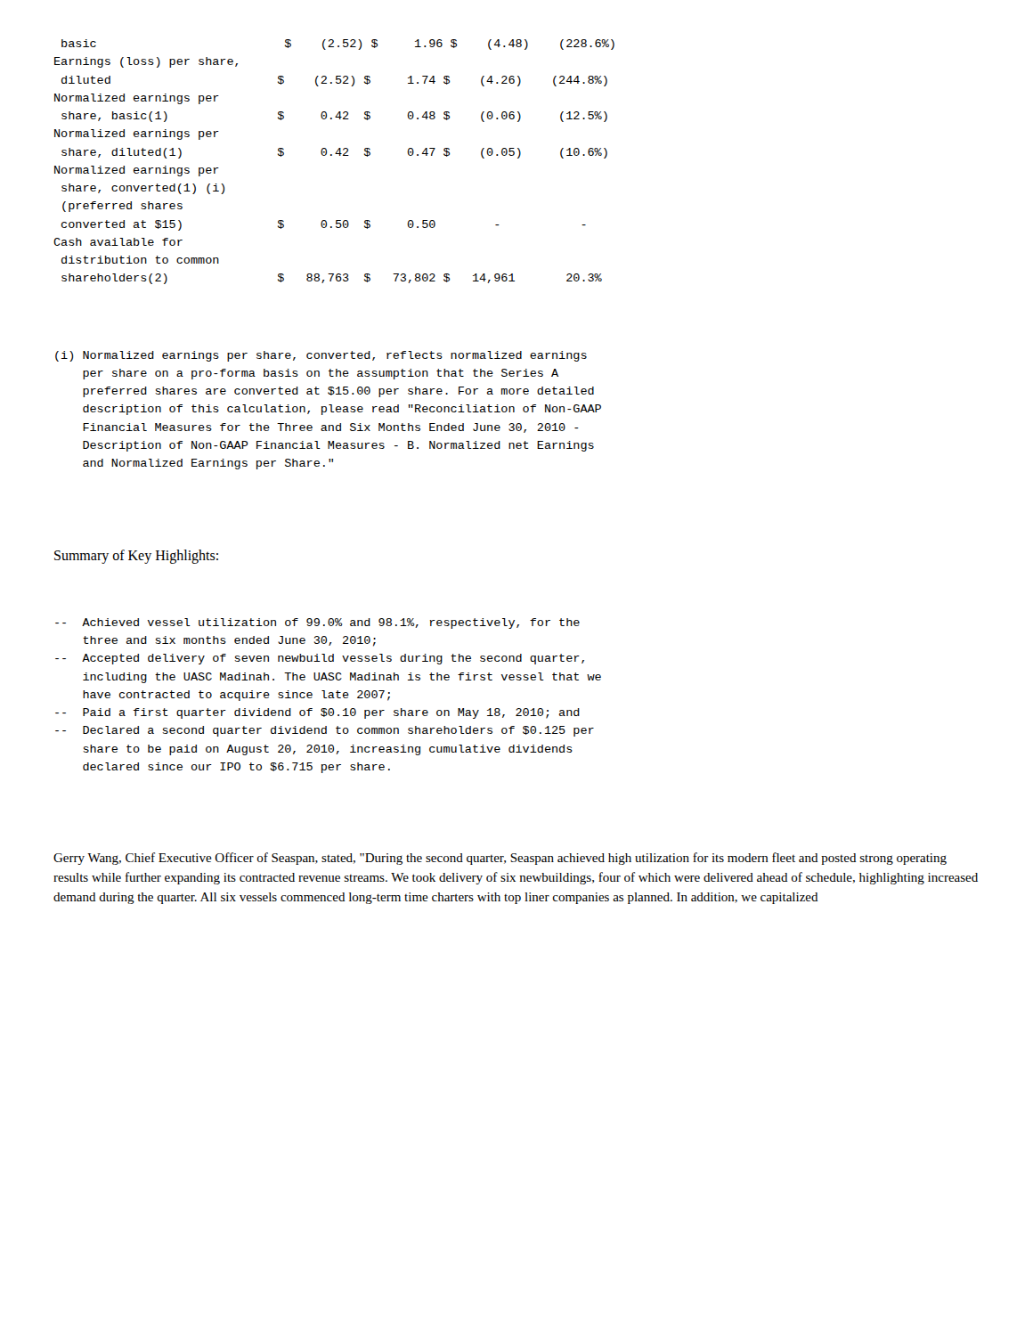basic                          $    (2.52) $     1.96 $    (4.48)    (228.6%)
Earnings (loss) per share,
 diluted                       $    (2.52) $     1.74 $    (4.26)    (244.8%)
Normalized earnings per
 share, basic(1)               $     0.42  $     0.48 $    (0.06)     (12.5%)
Normalized earnings per
 share, diluted(1)             $     0.42  $     0.47 $    (0.05)     (10.6%)
Normalized earnings per
 share, converted(1) (i)
 (preferred shares
 converted at $15)             $     0.50  $     0.50        -           -
Cash available for
 distribution to common
 shareholders(2)               $   88,763  $   73,802 $   14,961       20.3%
(i) Normalized earnings per share, converted, reflects normalized earnings
    per share on a pro-forma basis on the assumption that the Series A
    preferred shares are converted at $15.00 per share. For a more detailed
    description of this calculation, please read "Reconciliation of Non-GAAP
    Financial Measures for the Three and Six Months Ended June 30, 2010 -
    Description of Non-GAAP Financial Measures - B. Normalized net Earnings
    and Normalized Earnings per Share."
Summary of Key Highlights:
--  Achieved vessel utilization of 99.0% and 98.1%, respectively, for the
    three and six months ended June 30, 2010;
--  Accepted delivery of seven newbuild vessels during the second quarter,
    including the UASC Madinah. The UASC Madinah is the first vessel that we
    have contracted to acquire since late 2007;
--  Paid a first quarter dividend of $0.10 per share on May 18, 2010; and
--  Declared a second quarter dividend to common shareholders of $0.125 per
    share to be paid on August 20, 2010, increasing cumulative dividends
    declared since our IPO to $6.715 per share.
Gerry Wang, Chief Executive Officer of Seaspan, stated, "During the second quarter, Seaspan achieved high utilization for its modern fleet and posted strong operating results while further expanding its contracted revenue streams. We took delivery of six newbuildings, four of which were delivered ahead of schedule, highlighting increased demand during the quarter. All six vessels commenced long-term time charters with top liner companies as planned. In addition, we capitalized